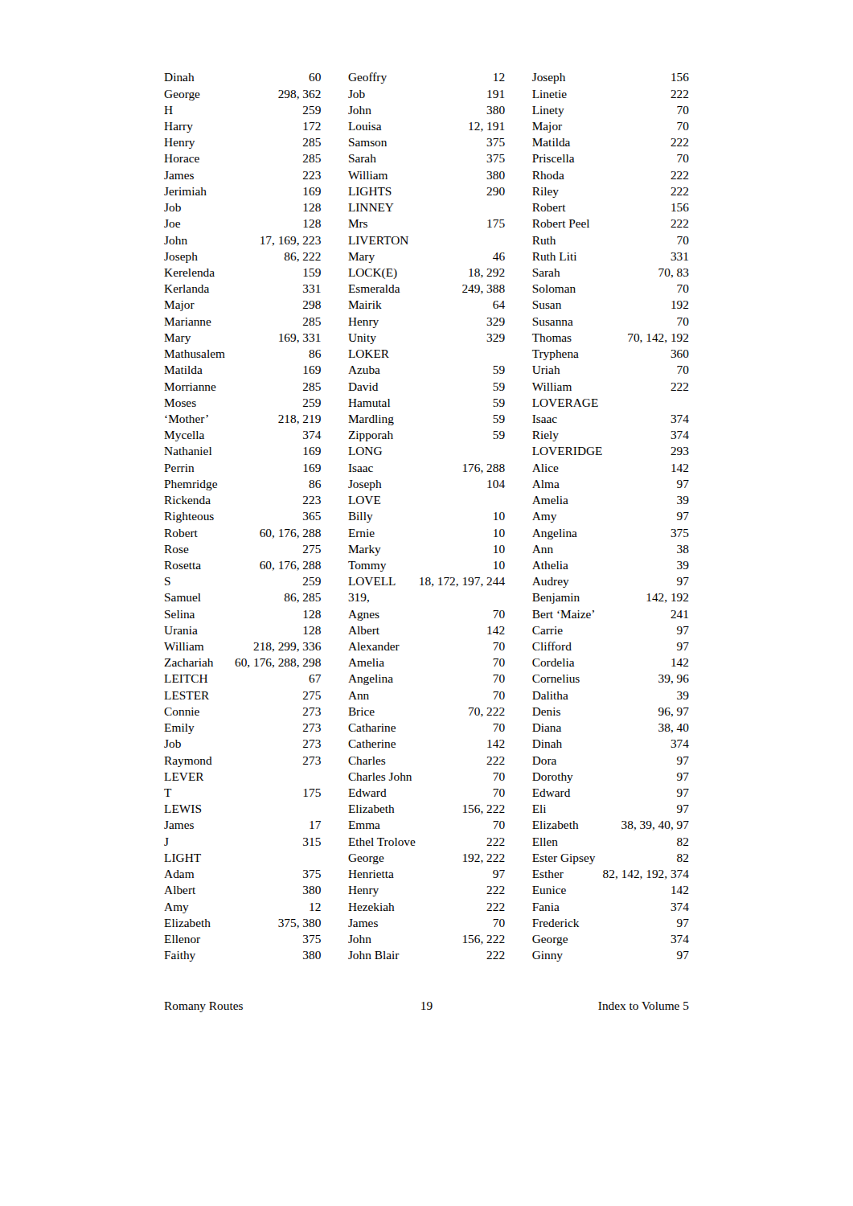| Dinah | 60 |
| George | 298, 362 |
| H | 259 |
| Harry | 172 |
| Henry | 285 |
| Horace | 285 |
| James | 223 |
| Jerimiah | 169 |
| Job | 128 |
| Joe | 128 |
| John | 17, 169, 223 |
| Joseph | 86, 222 |
| Kerelenda | 159 |
| Kerlanda | 331 |
| Major | 298 |
| Marianne | 285 |
| Mary | 169, 331 |
| Mathusalem | 86 |
| Matilda | 169 |
| Morrianne | 285 |
| Moses | 259 |
| ‘Mother’ | 218, 219 |
| Mycella | 374 |
| Nathaniel | 169 |
| Perrin | 169 |
| Phemridge | 86 |
| Rickenda | 223 |
| Righteous | 365 |
| Robert | 60, 176, 288 |
| Rose | 275 |
| Rosetta | 60, 176, 288 |
| S | 259 |
| Samuel | 86, 285 |
| Selina | 128 |
| Urania | 128 |
| William | 218, 299, 336 |
| Zachariah | 60, 176, 288, 298 |
| Leitch | 67 |
| Lester | 275 |
| Connie | 273 |
| Emily | 273 |
| Job | 273 |
| Raymond | 273 |
| Lever | |
| T | 175 |
| Lewis | |
| James | 17 |
| J | 315 |
| Light | |
| Adam | 375 |
| Albert | 380 |
| Amy | 12 |
| Elizabeth | 375, 380 |
| Ellenor | 375 |
| Faithy | 380 |
| Geoffry | 12 |
| Job | 191 |
| John | 380 |
| Louisa | 12, 191 |
| Samson | 375 |
| Sarah | 375 |
| William | 380 |
| Lights | 290 |
| Linney | |
| Mrs | 175 |
| Liverton | |
| Mary | 46 |
| Lock(e) | 18, 292 |
| Esmeralda | 249, 388 |
| Mairik | 64 |
| Henry | 329 |
| Unity | 329 |
| Loker | |
| Azuba | 59 |
| David | 59 |
| Hamutal | 59 |
| Mardling | 59 |
| Zipporah | 59 |
| Long | |
| Isaac | 176, 288 |
| Joseph | 104 |
| Love | |
| Billy | 10 |
| Ernie | 10 |
| Marky | 10 |
| Tommy | 10 |
| Lovell | 18, 172, 197, 244 |
| 319, | |
| Agnes | 70 |
| Albert | 142 |
| Alexander | 70 |
| Amelia | 70 |
| Angelina | 70 |
| Ann | 70 |
| Brice | 70, 222 |
| Catharine | 70 |
| Catherine | 142 |
| Charles | 222 |
| Charles John | 70 |
| Edward | 70 |
| Elizabeth | 156, 222 |
| Emma | 70 |
| Ethel Trolove | 222 |
| George | 192, 222 |
| Henrietta | 97 |
| Henry | 222 |
| Hezekiah | 222 |
| James | 70 |
| John | 156, 222 |
| John Blair | 222 |
| Joseph | 156 |
| Linetie | 222 |
| Linety | 70 |
| Major | 70 |
| Matilda | 222 |
| Priscella | 70 |
| Rhoda | 222 |
| Riley | 222 |
| Robert | 156 |
| Robert Peel | 222 |
| Ruth | 70 |
| Ruth Liti | 331 |
| Sarah | 70, 83 |
| Soloman | 70 |
| Susan | 192 |
| Susanna | 70 |
| Thomas | 70, 142, 192 |
| Tryphena | 360 |
| Uriah | 70 |
| William | 222 |
| Loverage | |
| Isaac | 374 |
| Riely | 374 |
| Loveridge | 293 |
| Alice | 142 |
| Alma | 97 |
| Amelia | 39 |
| Amy | 97 |
| Angelina | 375 |
| Ann | 38 |
| Athelia | 39 |
| Audrey | 97 |
| Benjamin | 142, 192 |
| Bert ‘Maize’ | 241 |
| Carrie | 97 |
| Clifford | 97 |
| Cordelia | 142 |
| Cornelius | 39, 96 |
| Dalitha | 39 |
| Denis | 96, 97 |
| Diana | 38, 40 |
| Dinah | 374 |
| Dora | 97 |
| Dorothy | 97 |
| Edward | 97 |
| Eli | 97 |
| Elizabeth | 38, 39, 40, 97 |
| Ellen | 82 |
| Ester Gipsey | 82 |
| Esther | 82, 142, 192, 374 |
| Eunice | 142 |
| Fania | 374 |
| Frederick | 97 |
| George | 374 |
| Ginny | 97 |
Romany Routes
19
Index to Volume 5